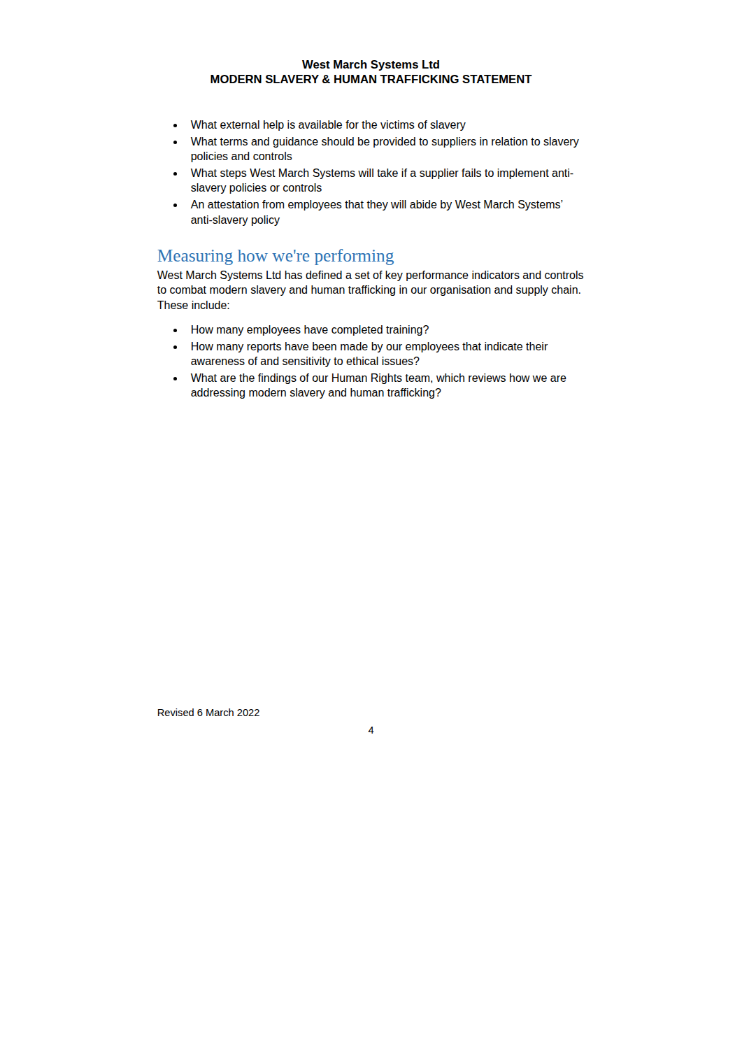West March Systems Ltd MODERN SLAVERY & HUMAN TRAFFICKING STATEMENT
What external help is available for the victims of slavery
What terms and guidance should be provided to suppliers in relation to slavery policies and controls
What steps West March Systems will take if a supplier fails to implement anti-slavery policies or controls
An attestation from employees that they will abide by West March Systems’ anti-slavery policy
Measuring how we're performing
West March Systems Ltd has defined a set of key performance indicators and controls to combat modern slavery and human trafficking in our organisation and supply chain. These include:
How many employees have completed training?
How many reports have been made by our employees that indicate their awareness of and sensitivity to ethical issues?
What are the findings of our Human Rights team, which reviews how we are addressing modern slavery and human trafficking?
Revised 6 March 2022
4